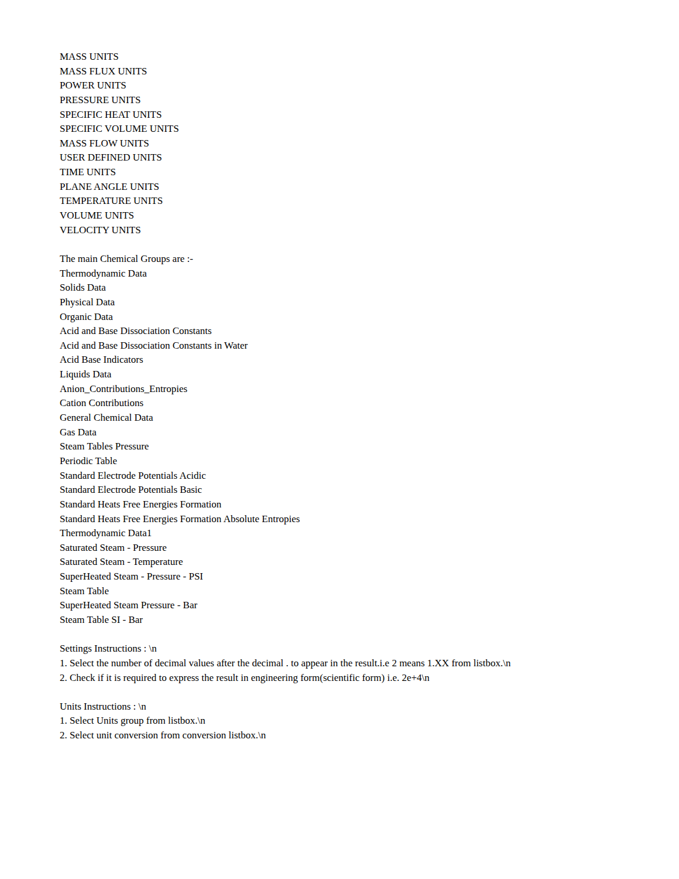MASS UNITS
MASS FLUX UNITS
POWER UNITS
PRESSURE UNITS
SPECIFIC HEAT UNITS
SPECIFIC VOLUME UNITS
MASS FLOW UNITS
USER DEFINED UNITS
TIME UNITS
PLANE ANGLE UNITS
TEMPERATURE UNITS
VOLUME UNITS
VELOCITY UNITS
The main Chemical Groups are :-
Thermodynamic Data
Solids Data
Physical Data
Organic Data
Acid and Base Dissociation Constants
Acid and Base Dissociation Constants in Water
Acid Base Indicators
Liquids Data
Anion_Contributions_Entropies
Cation Contributions
General Chemical Data
Gas Data
Steam Tables Pressure
Periodic Table
Standard Electrode Potentials Acidic
Standard Electrode Potentials Basic
Standard Heats Free Energies Formation
Standard Heats Free Energies Formation Absolute Entropies
Thermodynamic Data1
Saturated Steam - Pressure
Saturated Steam - Temperature
SuperHeated Steam - Pressure - PSI
Steam Table
SuperHeated Steam Pressure - Bar
Steam Table SI - Bar
Settings Instructions : \n
1. Select the number of decimal values after the decimal . to appear in the result.i.e 2 means 1.XX from listbox.\n
2. Check if it is required to express the result in engineering form(scientific form) i.e. 2e+4\n
Units Instructions : \n
1. Select Units group from listbox.\n
2. Select unit conversion from conversion listbox.\n